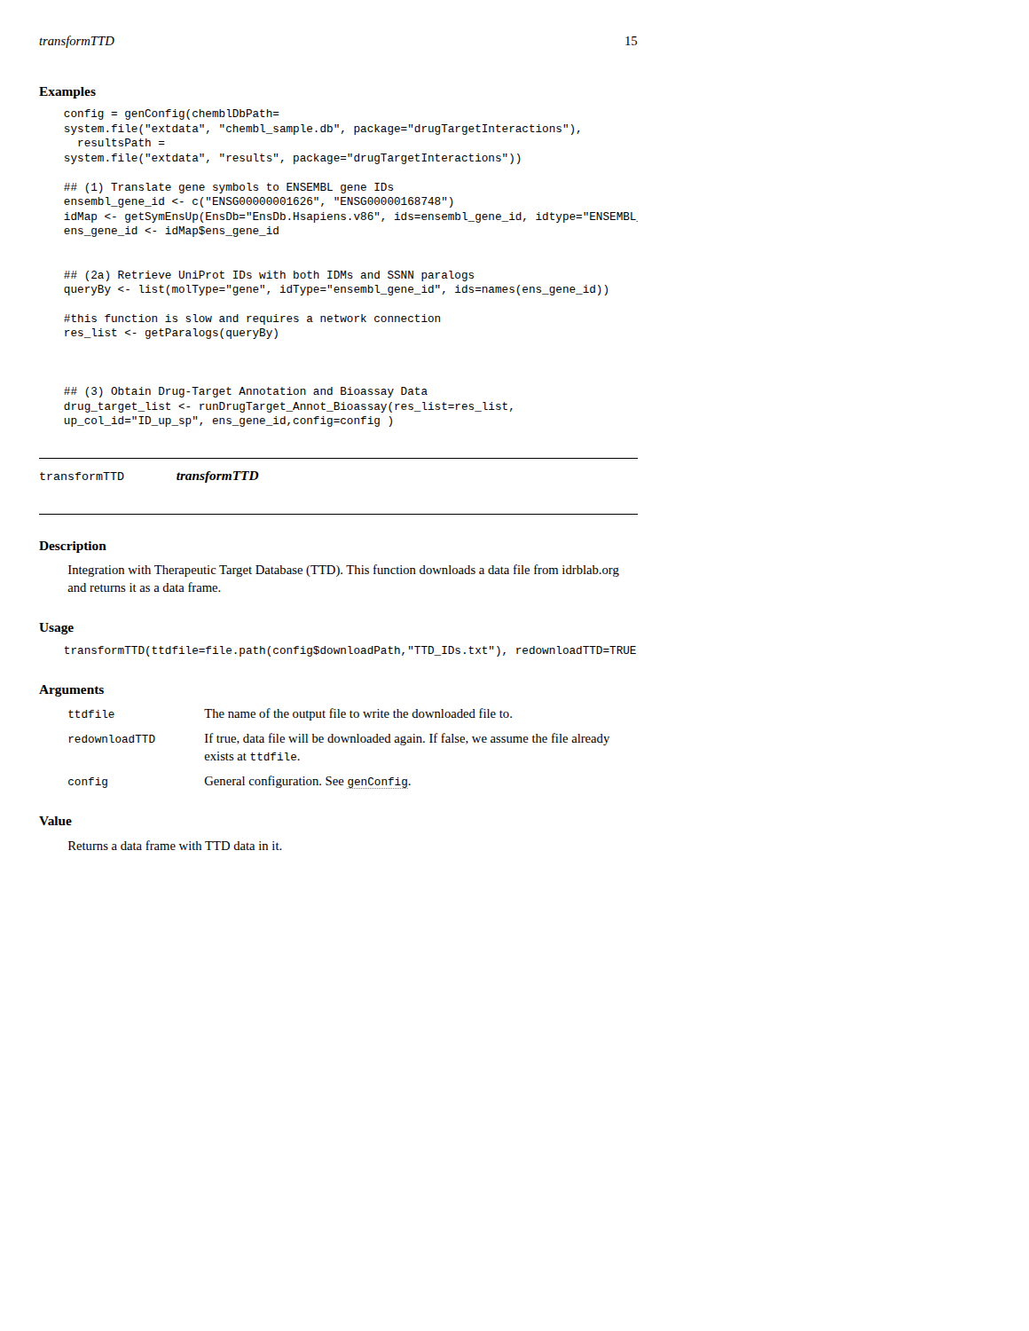transformTTD 15
Examples
config = genConfig(chemblDbPath=
system.file("extdata", "chembl_sample.db", package="drugTargetInteractions"),
  resultsPath =
system.file("extdata", "results", package="drugTargetInteractions"))

## (1) Translate gene symbols to ENSEMBL gene IDs
ensembl_gene_id <- c("ENSG00000001626", "ENSG00000168748")
idMap <- getSymEnsUp(EnsDb="EnsDb.Hsapiens.v86", ids=ensembl_gene_id, idtype="ENSEMBL_GENE_ID")
ens_gene_id <- idMap$ens_gene_id


## (2a) Retrieve UniProt IDs with both IDMs and SSNN paralogs
queryBy <- list(molType="gene", idType="ensembl_gene_id", ids=names(ens_gene_id))

#this function is slow and requires a network connection
res_list <- getParalogs(queryBy)



## (3) Obtain Drug-Target Annotation and Bioassay Data
drug_target_list <- runDrugTarget_Annot_Bioassay(res_list=res_list,
up_col_id="ID_up_sp", ens_gene_id,config=config )
transformTTD transformTTD
Description
Integration with Therapeutic Target Database (TTD). This function downloads a data file from idrblab.org and returns it as a data frame.
Usage
transformTTD(ttdfile=file.path(config$downloadPath,"TTD_IDs.txt"), redownloadTTD=TRUE,config=genConf
Arguments
ttdfile
The name of the output file to write the downloaded file to.
redownloadTTD
If true, data file will be downloaded again. If false, we assume the file already exists at ttdfile.
config
General configuration. See genConfig.
Value
Returns a data frame with TTD data in it.